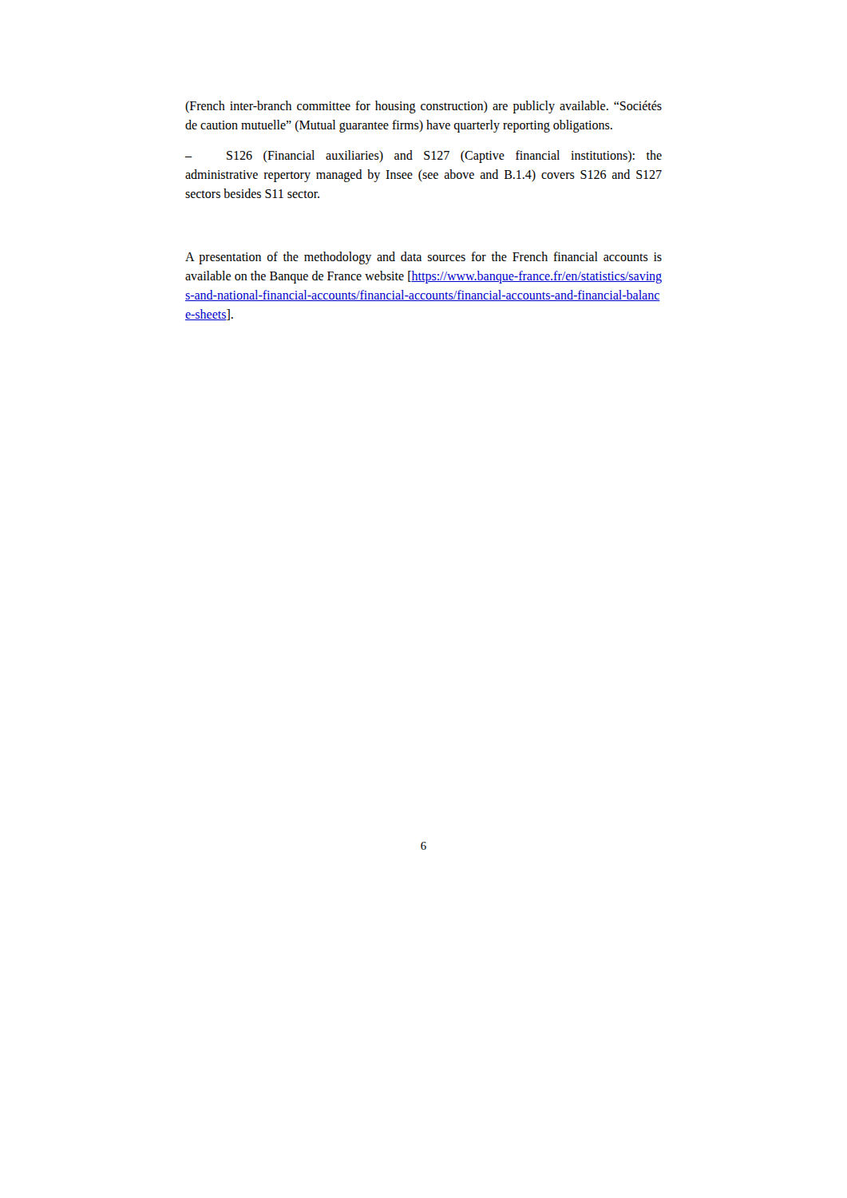(French inter-branch committee for housing construction) are publicly available. “Sociétés de caution mutuelle” (Mutual guarantee firms) have quarterly reporting obligations.
–S126 (Financial auxiliaries) and S127 (Captive financial institutions): the administrative repertory managed by Insee (see above and B.1.4) covers S126 and S127 sectors besides S11 sector.
A presentation of the methodology and data sources for the French financial accounts is available on the Banque de France website [https://www.banque-france.fr/en/statistics/savings-and-national-financial-accounts/financial-accounts/financial-accounts-and-financial-balance-sheets].
6